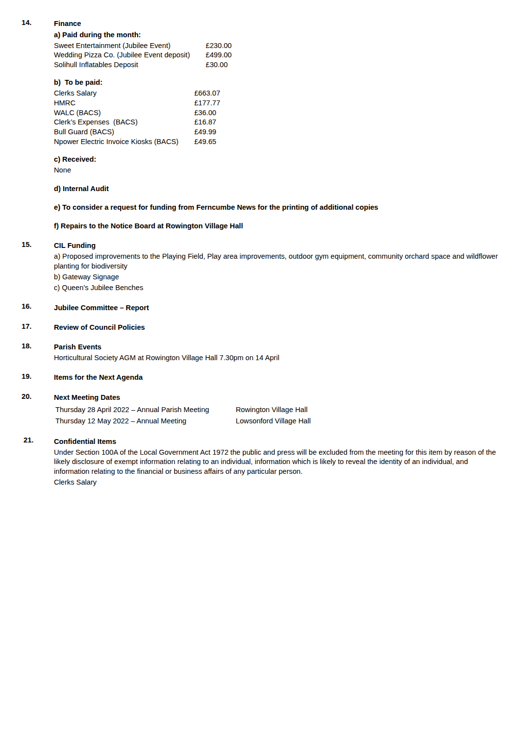14.
Finance
a) Paid during the month:
| Sweet Entertainment (Jubilee Event) | £230.00 |
| Wedding Pizza Co. (Jubilee Event deposit) | £499.00 |
| Solihull Inflatables Deposit | £30.00 |
b) To be paid:
| Clerks Salary | £663.07 |
| HMRC | £177.77 |
| WALC (BACS) | £36.00 |
| Clerk’s Expenses (BACS) | £16.87 |
| Bull Guard (BACS) | £49.99 |
| Npower Electric Invoice Kiosks (BACS) | £49.65 |
c) Received:
None
d) Internal Audit
e) To consider a request for funding from Ferncumbe News for the printing of additional copies
f) Repairs to the Notice Board at Rowington Village Hall
15.
CIL Funding
a) Proposed improvements to the Playing Field, Play area improvements, outdoor gym equipment, community orchard space and wildflower planting for biodiversity
b) Gateway Signage
c) Queen’s Jubilee Benches
16.
Jubilee Committee – Report
17.
Review of Council Policies
18.
Parish Events
Horticultural Society AGM at Rowington Village Hall 7.30pm on 14 April
19.
Items for the Next Agenda
20.
Next Meeting Dates
| Thursday 28 April 2022 – Annual Parish Meeting | Rowington Village Hall |
| Thursday 12 May 2022 – Annual Meeting | Lowsonford Village Hall |
21.
Confidential Items
Under Section 100A of the Local Government Act 1972 the public and press will be excluded from the meeting for this item by reason of the likely disclosure of exempt information relating to an individual, information which is likely to reveal the identity of an individual, and information relating to the financial or business affairs of any particular person.
Clerks Salary